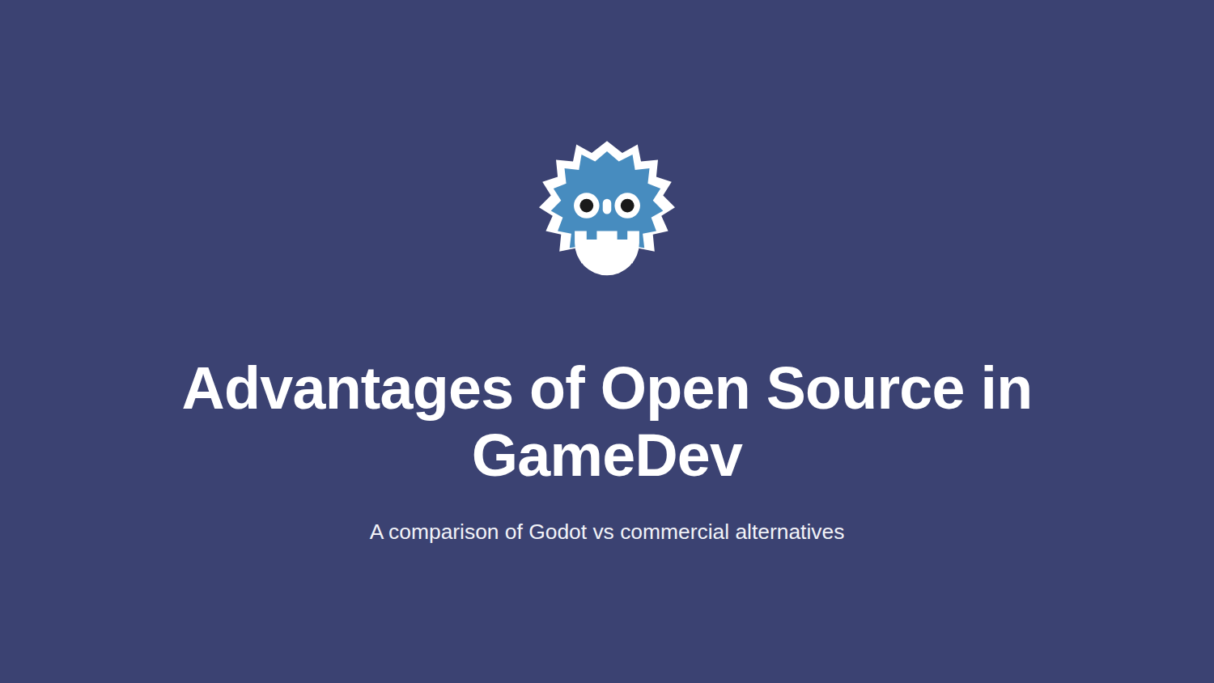Godot Engine logo
Advantages of Open Source in GameDev
A comparison of Godot vs commercial alternatives